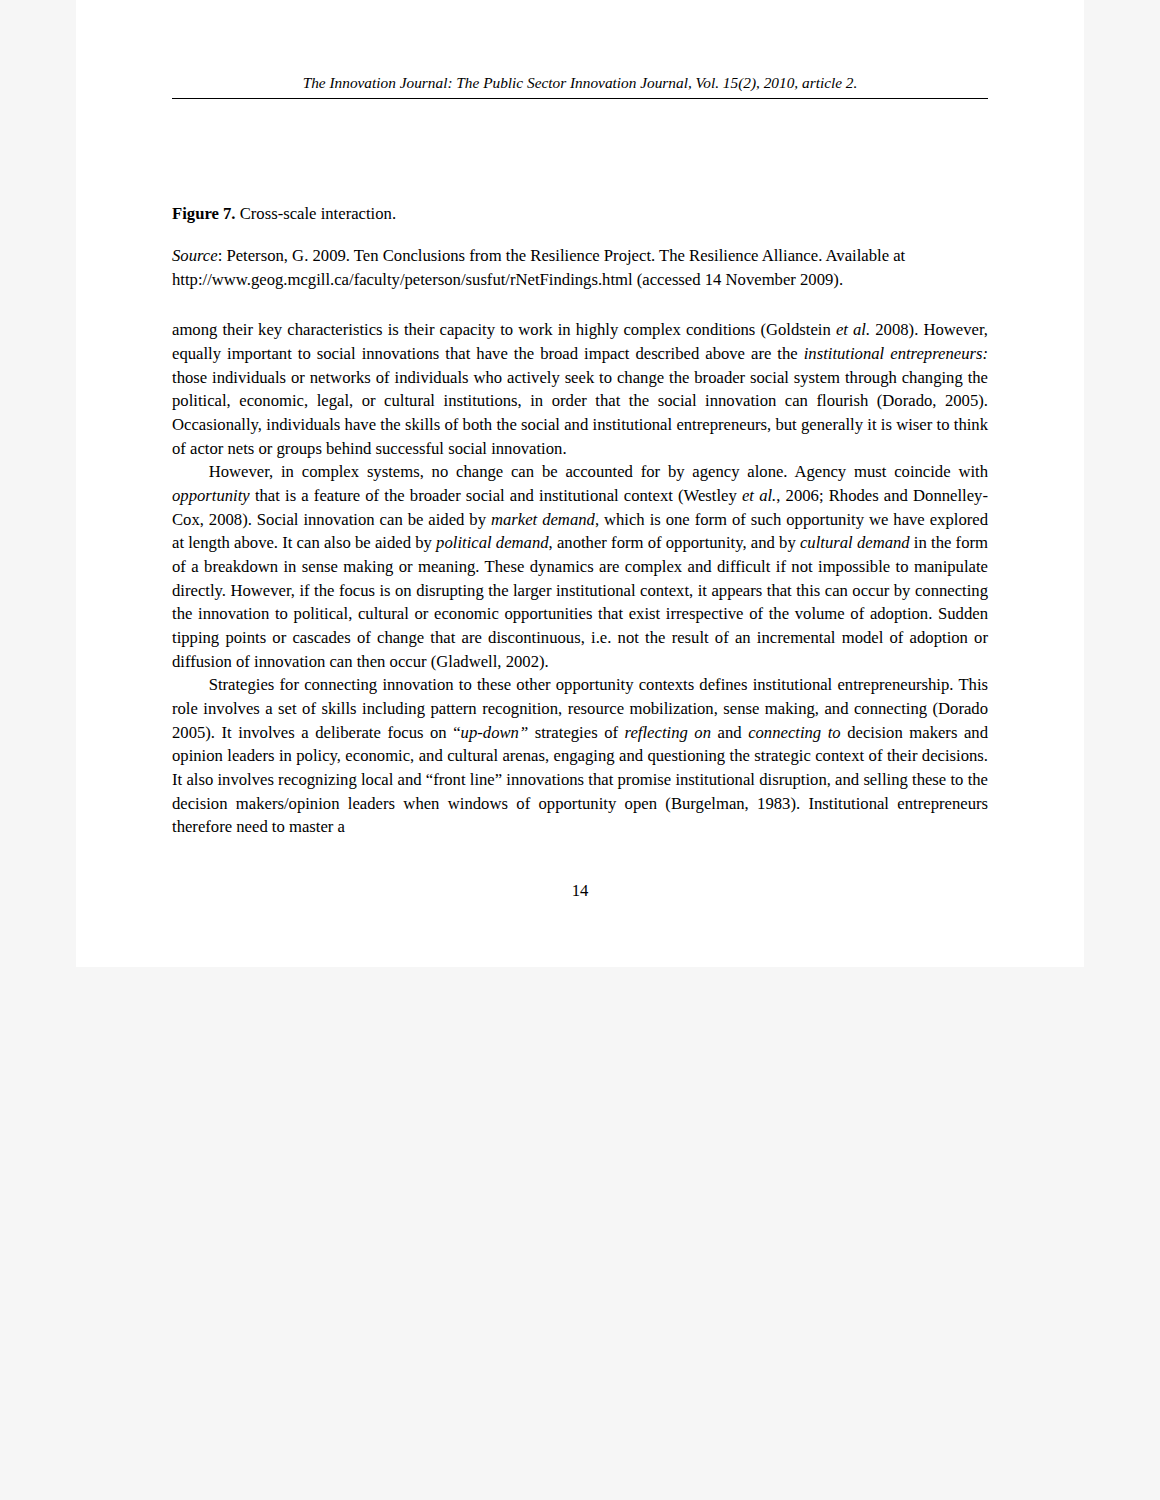The Innovation Journal: The Public Sector Innovation Journal, Vol. 15(2), 2010, article 2.
Figure 7. Cross-scale interaction.
Source: Peterson, G. 2009. Ten Conclusions from the Resilience Project. The Resilience Alliance. Available at http://www.geog.mcgill.ca/faculty/peterson/susfut/rNetFindings.html (accessed 14 November 2009).
among their key characteristics is their capacity to work in highly complex conditions (Goldstein et al. 2008). However, equally important to social innovations that have the broad impact described above are the institutional entrepreneurs: those individuals or networks of individuals who actively seek to change the broader social system through changing the political, economic, legal, or cultural institutions, in order that the social innovation can flourish (Dorado, 2005). Occasionally, individuals have the skills of both the social and institutional entrepreneurs, but generally it is wiser to think of actor nets or groups behind successful social innovation.
However, in complex systems, no change can be accounted for by agency alone. Agency must coincide with opportunity that is a feature of the broader social and institutional context (Westley et al., 2006; Rhodes and Donnelley-Cox, 2008). Social innovation can be aided by market demand, which is one form of such opportunity we have explored at length above. It can also be aided by political demand, another form of opportunity, and by cultural demand in the form of a breakdown in sense making or meaning. These dynamics are complex and difficult if not impossible to manipulate directly. However, if the focus is on disrupting the larger institutional context, it appears that this can occur by connecting the innovation to political, cultural or economic opportunities that exist irrespective of the volume of adoption. Sudden tipping points or cascades of change that are discontinuous, i.e. not the result of an incremental model of adoption or diffusion of innovation can then occur (Gladwell, 2002).
Strategies for connecting innovation to these other opportunity contexts defines institutional entrepreneurship. This role involves a set of skills including pattern recognition, resource mobilization, sense making, and connecting (Dorado 2005). It involves a deliberate focus on “up-down” strategies of reflecting on and connecting to decision makers and opinion leaders in policy, economic, and cultural arenas, engaging and questioning the strategic context of their decisions. It also involves recognizing local and “front line” innovations that promise institutional disruption, and selling these to the decision makers/opinion leaders when windows of opportunity open (Burgelman, 1983). Institutional entrepreneurs therefore need to master a
14